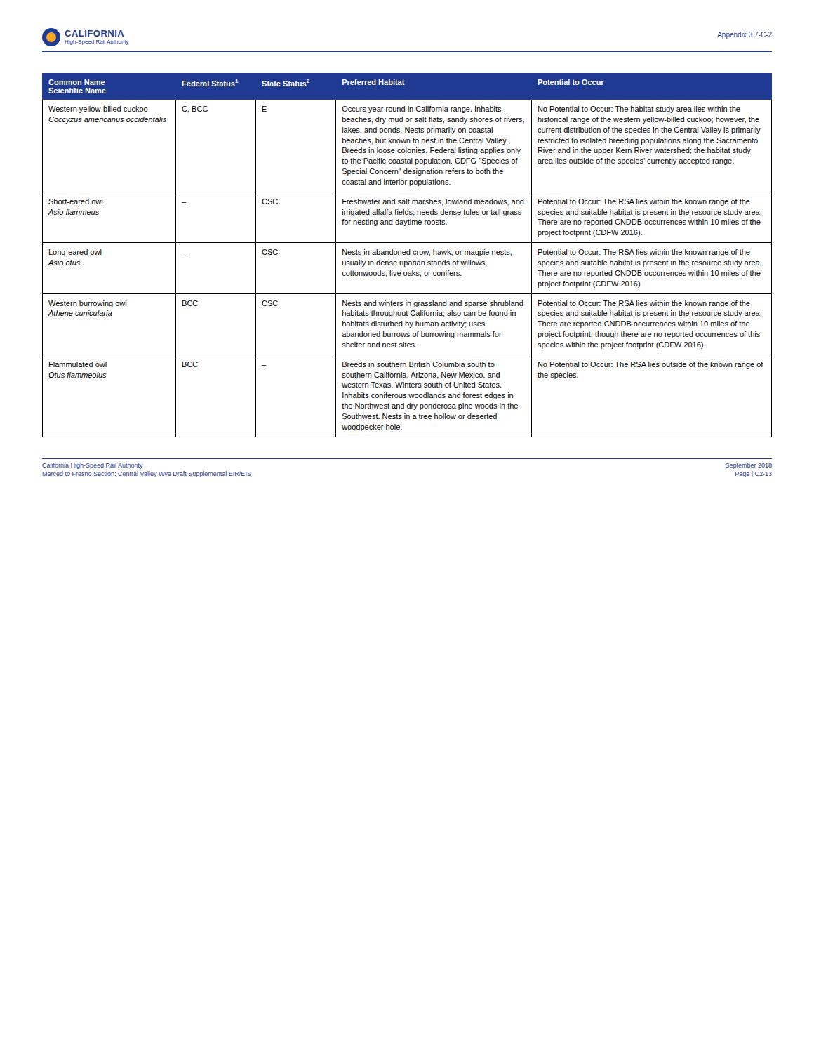CALIFORNIA
High-Speed Rail Authority
Appendix 3.7-C-2
| Common Name Scientific Name | Federal Status 1 | State Status 2 | Preferred Habitat | Potential to Occur |
| --- | --- | --- | --- | --- |
| Western yellow-billed cuckoo Coccyzus americanus occidentalis | C, BCC | E | Occurs year round in California range. Inhabits beaches, dry mud or salt flats, sandy shores of rivers, lakes, and ponds. Nests primarily on coastal beaches, but known to nest in the Central Valley. Breeds in loose colonies. Federal listing applies only to the Pacific coastal population. CDFG "Species of Special Concern" designation refers to both the coastal and interior populations. | No Potential to Occur: The habitat study area lies within the historical range of the western yellow-billed cuckoo; however, the current distribution of the species in the Central Valley is primarily restricted to isolated breeding populations along the Sacramento River and in the upper Kern River watershed; the habitat study area lies outside of the species' currently accepted range. |
| Short-eared owl Asio flammeus | – | CSC | Freshwater and salt marshes, lowland meadows, and irrigated alfalfa fields; needs dense tules or tall grass for nesting and daytime roosts. | Potential to Occur: The RSA lies within the known range of the species and suitable habitat is present in the resource study area. There are no reported CNDDB occurrences within 10 miles of the project footprint (CDFW 2016). |
| Long-eared owl Asio otus | – | CSC | Nests in abandoned crow, hawk, or magpie nests, usually in dense riparian stands of willows, cottonwoods, live oaks, or conifers. | Potential to Occur: The RSA lies within the known range of the species and suitable habitat is present in the resource study area. There are no reported CNDDB occurrences within 10 miles of the project footprint (CDFW 2016) |
| Western burrowing owl Athene cunicularia | BCC | CSC | Nests and winters in grassland and sparse shrubland habitats throughout California; also can be found in habitats disturbed by human activity; uses abandoned burrows of burrowing mammals for shelter and nest sites. | Potential to Occur: The RSA lies within the known range of the species and suitable habitat is present in the resource study area. There are reported CNDDB occurrences within 10 miles of the project footprint, though there are no reported occurrences of this species within the project footprint (CDFW 2016). |
| Flammulated owl Otus flammeolus | BCC | – | Breeds in southern British Columbia south to southern California, Arizona, New Mexico, and western Texas. Winters south of United States. Inhabits coniferous woodlands and forest edges in the Northwest and dry ponderosa pine woods in the Southwest. Nests in a tree hollow or deserted woodpecker hole. | No Potential to Occur: The RSA lies outside of the known range of the species. |
California High-Speed Rail Authority September 2018
Merced to Fresno Section: Central Valley Wye Draft Supplemental EIR/EIS Page | C2-13